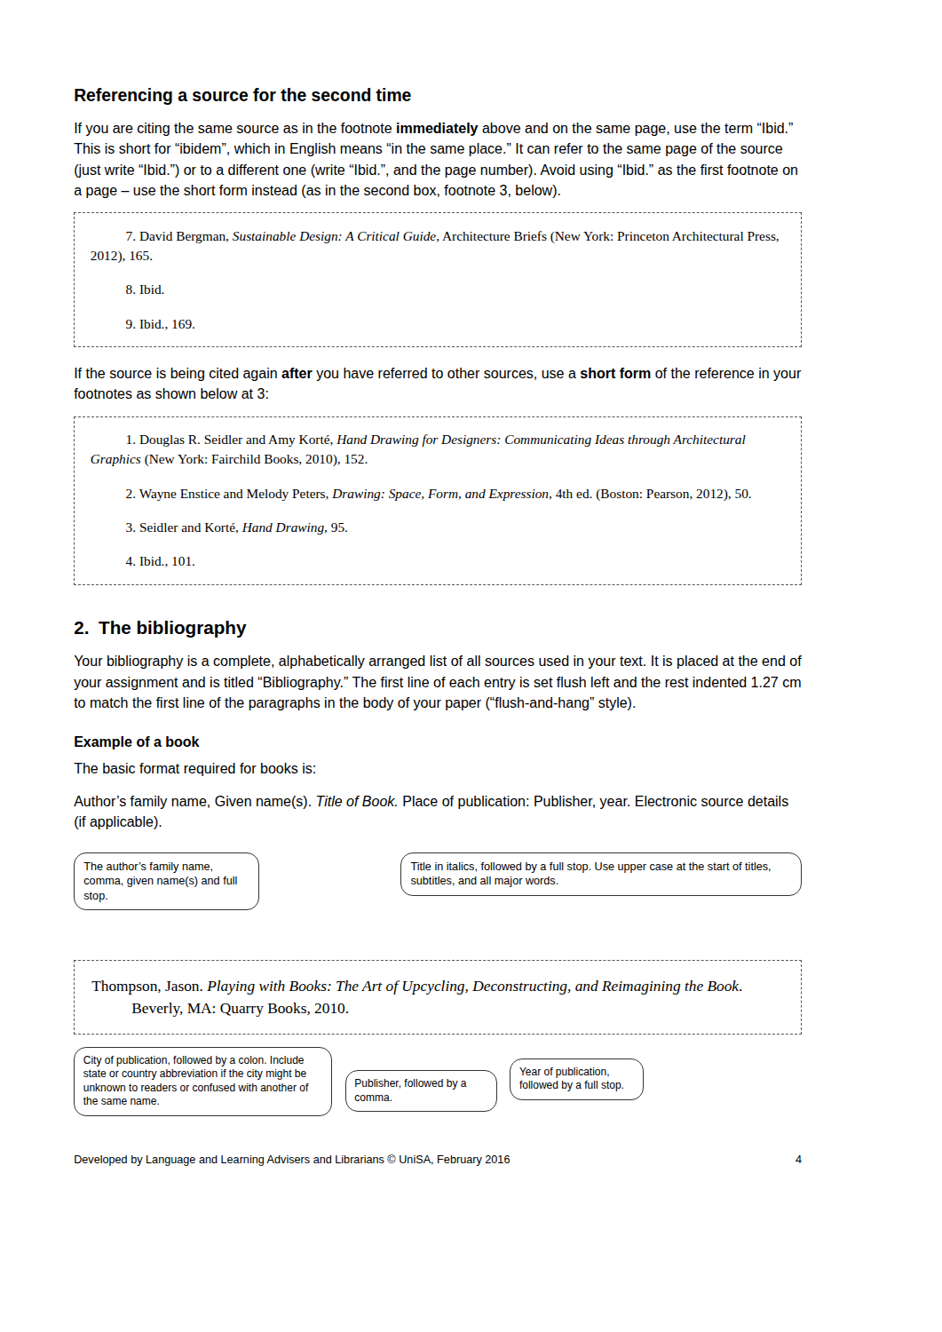Referencing a source for the second time
If you are citing the same source as in the footnote immediately above and on the same page, use the term “Ibid.” This is short for “ibidem”, which in English means “in the same place.” It can refer to the same page of the source (just write “Ibid.”) or to a different one (write “Ibid.”, and the page number). Avoid using “Ibid.” as the first footnote on a page – use the short form instead (as in the second box, footnote 3, below).
7. David Bergman, Sustainable Design: A Critical Guide, Architecture Briefs (New York: Princeton Architectural Press, 2012), 165.
8. Ibid.
9. Ibid., 169.
If the source is being cited again after you have referred to other sources, use a short form of the reference in your footnotes as shown below at 3:
1. Douglas R. Seidler and Amy Korté, Hand Drawing for Designers: Communicating Ideas through Architectural Graphics (New York: Fairchild Books, 2010), 152.
2. Wayne Enstice and Melody Peters, Drawing: Space, Form, and Expression, 4th ed. (Boston: Pearson, 2012), 50.
3. Seidler and Korté, Hand Drawing, 95.
4. Ibid., 101.
2. The bibliography
Your bibliography is a complete, alphabetically arranged list of all sources used in your text. It is placed at the end of your assignment and is titled “Bibliography.” The first line of each entry is set flush left and the rest indented 1.27 cm to match the first line of the paragraphs in the body of your paper (“flush-and-hang” style).
Example of a book
The basic format required for books is:
Author’s family name, Given name(s). Title of Book. Place of publication: Publisher, year. Electronic source details (if applicable).
The author’s family name, comma, given name(s) and full stop.
Title in italics, followed by a full stop. Use upper case at the start of titles, subtitles, and all major words.
Thompson, Jason. Playing with Books: The Art of Upcycling, Deconstructing, and Reimagining the Book. Beverly, MA: Quarry Books, 2010.
City of publication, followed by a colon. Include state or country abbreviation if the city might be unknown to readers or confused with another of the same name.
Publisher, followed by a comma.
Year of publication, followed by a full stop.
Developed by Language and Learning Advisers and Librarians © UniSA, February 2016 4